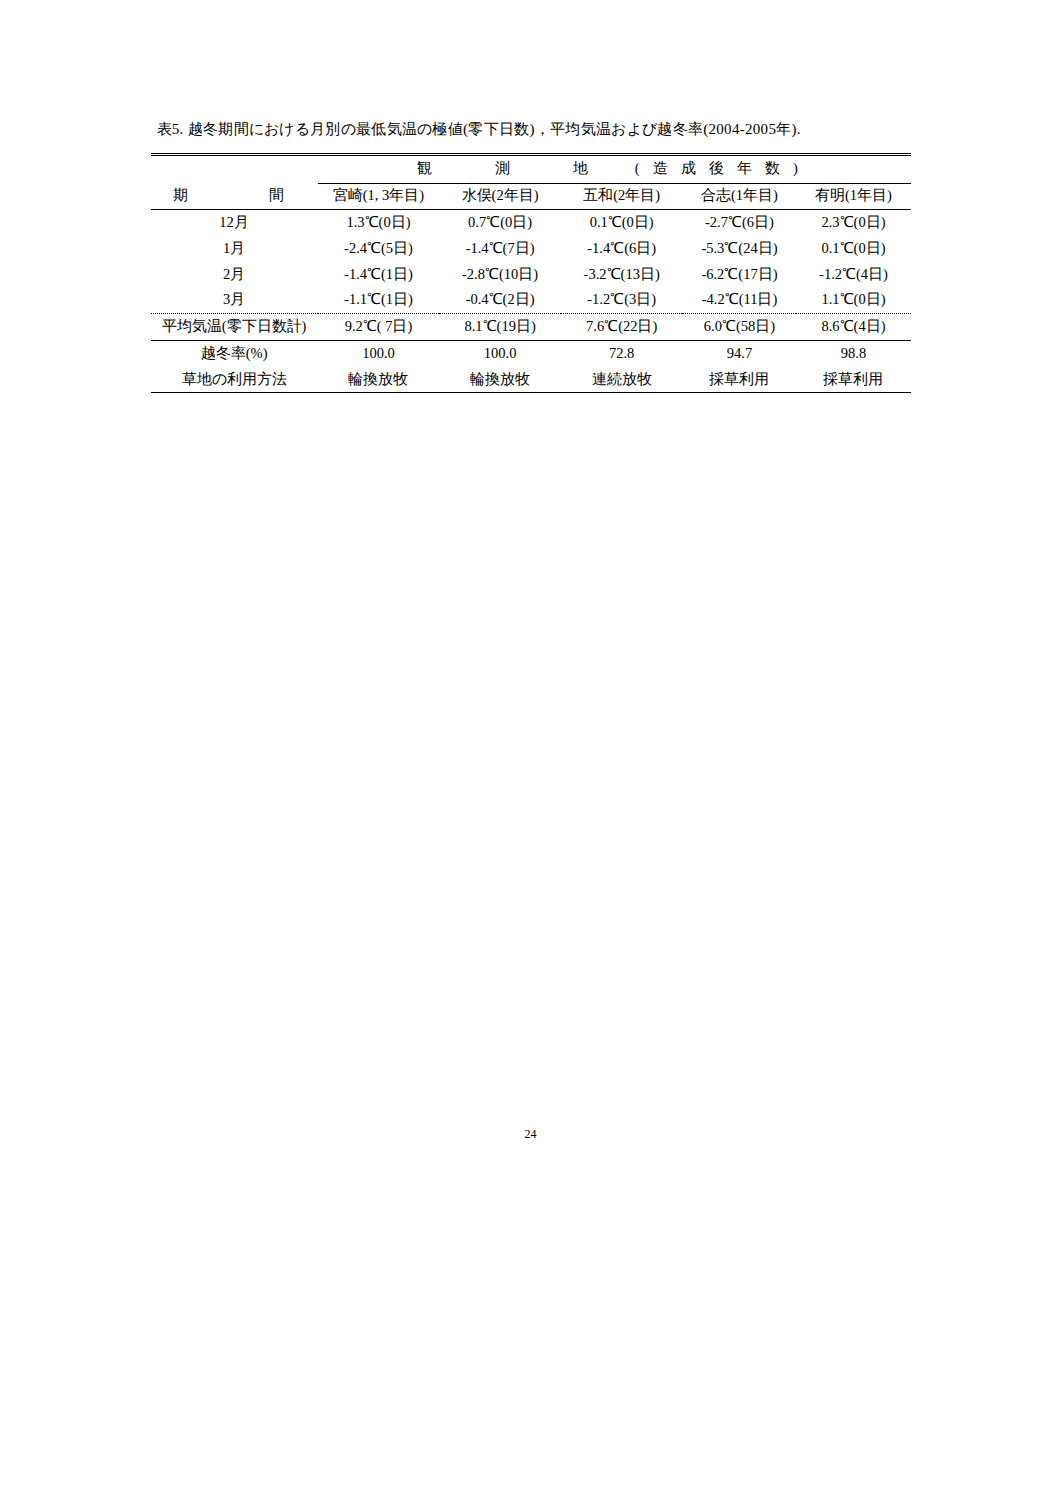表5. 越冬期間における月別の最低気温の極値(零下日数)，平均気温および越冬率(2004-2005年).
| | 観 測 地 (造成後年数) |
| 期 間 | 宮崎(1, 3年目) | 水俣(2年目) | 五和(2年目) | 合志(1年目) | 有明(1年目) |
| 12月 | 1.3℃(0日) | 0.7℃(0日) | 0.1℃(0日) | -2.7℃(6日) | 2.3℃(0日) |
| 1月 | -2.4℃(5日) | -1.4℃(7日) | -1.4℃(6日) | -5.3℃(24日) | 0.1℃(0日) |
| 2月 | -1.4℃(1日) | -2.8℃(10日) | -3.2℃(13日) | -6.2℃(17日) | -1.2℃(4日) |
| 3月 | -1.1℃(1日) | -0.4℃(2日) | -1.2℃(3日) | -4.2℃(11日) | 1.1℃(0日) |
| 平均気温(零下日数計) | 9.2℃( 7日) | 8.1℃(19日) | 7.6℃(22日) | 6.0℃(58日) | 8.6℃(4日) |
| 越冬率(%) | 100.0 | 100.0 | 72.8 | 94.7 | 98.8 |
| 草地の利用方法 | 輪換放牧 | 輪換放牧 | 連続放牧 | 採草利用 | 採草利用 |
24